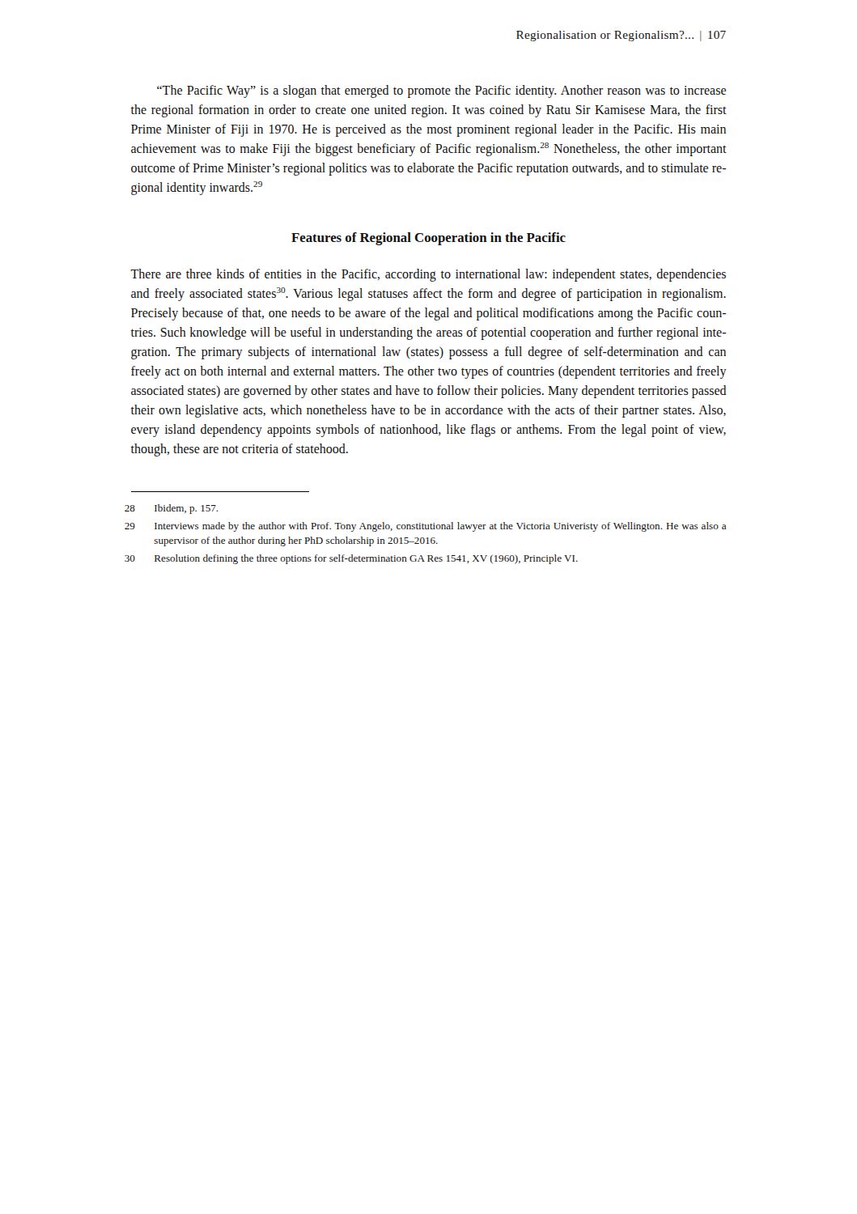Regionalisation or Regionalism?...|107
“The Pacific Way” is a slogan that emerged to promote the Pacific identity. Another reason was to increase the regional formation in order to create one united region. It was coined by Ratu Sir Kamisese Mara, the first Prime Minister of Fiji in 1970. He is perceived as the most prominent regional leader in the Pacific. His main achievement was to make Fiji the biggest beneficiary of Pacific regionalism.28 Nonetheless, the other important outcome of Prime Minister’s regional politics was to elaborate the Pacific reputation outwards, and to stimulate regional identity inwards.29
Features of Regional Cooperation in the Pacific
There are three kinds of entities in the Pacific, according to international law: independent states, dependencies and freely associated states30. Various legal statuses affect the form and degree of participation in regionalism. Precisely because of that, one needs to be aware of the legal and political modifications among the Pacific countries. Such knowledge will be useful in understanding the areas of potential cooperation and further regional integration. The primary subjects of international law (states) possess a full degree of self-determination and can freely act on both internal and external matters. The other two types of countries (dependent territories and freely associated states) are governed by other states and have to follow their policies. Many dependent territories passed their own legislative acts, which nonetheless have to be in accordance with the acts of their partner states. Also, every island dependency appoints symbols of nationhood, like flags or anthems. From the legal point of view, though, these are not criteria of statehood.
28 Ibidem, p. 157.
29 Interviews made by the author with Prof. Tony Angelo, constitutional lawyer at the Victoria Univeristy of Wellington. He was also a supervisor of the author during her PhD scholarship in 2015–2016.
30 Resolution defining the three options for self-determination GA Res 1541, XV (1960), Principle VI.